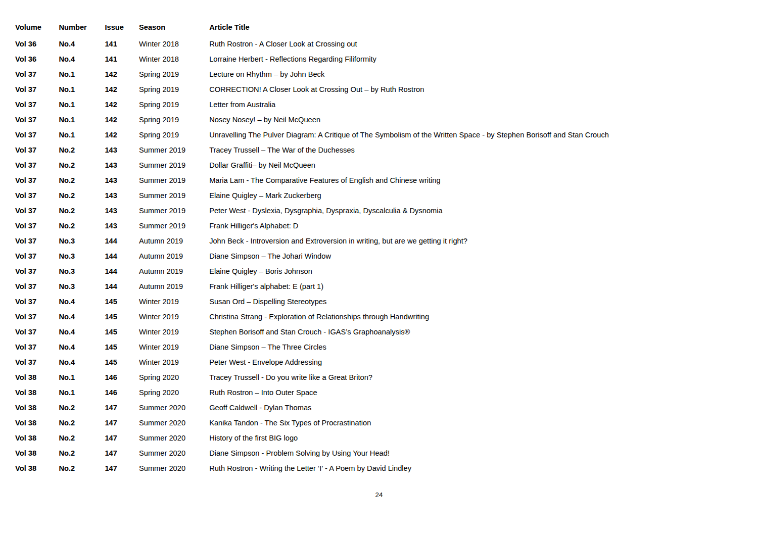| Volume | Number | Issue | Season | Article Title |
| --- | --- | --- | --- | --- |
| Vol 36 | No.4 | 141 | Winter 2018 | Ruth Rostron - A Closer Look at Crossing out |
| Vol 36 | No.4 | 141 | Winter 2018 | Lorraine Herbert - Reflections Regarding Filiformity |
| Vol 37 | No.1 | 142 | Spring 2019 | Lecture on Rhythm – by John Beck |
| Vol 37 | No.1 | 142 | Spring 2019 | CORRECTION! A Closer Look at Crossing Out – by Ruth Rostron |
| Vol 37 | No.1 | 142 | Spring 2019 | Letter from Australia |
| Vol 37 | No.1 | 142 | Spring 2019 | Nosey Nosey! – by Neil McQueen |
| Vol 37 | No.1 | 142 | Spring 2019 | Unravelling The Pulver Diagram: A Critique of The Symbolism of the Written Space - by Stephen Borisoff and Stan Crouch |
| Vol 37 | No.2 | 143 | Summer 2019 | Tracey Trussell – The War of the Duchesses |
| Vol 37 | No.2 | 143 | Summer 2019 | Dollar Graffiti– by Neil McQueen |
| Vol 37 | No.2 | 143 | Summer 2019 | Maria Lam - The Comparative Features of English and Chinese writing |
| Vol 37 | No.2 | 143 | Summer 2019 | Elaine Quigley – Mark Zuckerberg |
| Vol 37 | No.2 | 143 | Summer 2019 | Peter West - Dyslexia, Dysgraphia, Dyspraxia, Dyscalculia & Dysnomia |
| Vol 37 | No.2 | 143 | Summer 2019 | Frank Hilliger's Alphabet: D |
| Vol 37 | No.3 | 144 | Autumn 2019 | John Beck - Introversion and Extroversion in writing, but are we getting it right? |
| Vol 37 | No.3 | 144 | Autumn 2019 | Diane Simpson – The Johari Window |
| Vol 37 | No.3 | 144 | Autumn 2019 | Elaine Quigley – Boris Johnson |
| Vol 37 | No.3 | 144 | Autumn 2019 | Frank Hilliger's alphabet: E (part 1) |
| Vol 37 | No.4 | 145 | Winter 2019 | Susan Ord – Dispelling Stereotypes |
| Vol 37 | No.4 | 145 | Winter 2019 | Christina Strang - Exploration of Relationships through Handwriting |
| Vol 37 | No.4 | 145 | Winter 2019 | Stephen Borisoff and Stan Crouch - IGAS’s Graphoanalysis® |
| Vol 37 | No.4 | 145 | Winter 2019 | Diane Simpson – The Three Circles |
| Vol 37 | No.4 | 145 | Winter 2019 | Peter West - Envelope Addressing |
| Vol 38 | No.1 | 146 | Spring 2020 | Tracey Trussell - Do you write like a Great Briton? |
| Vol 38 | No.1 | 146 | Spring 2020 | Ruth Rostron – Into Outer Space |
| Vol 38 | No.2 | 147 | Summer 2020 | Geoff Caldwell - Dylan Thomas |
| Vol 38 | No.2 | 147 | Summer 2020 | Kanika Tandon - The Six Types of Procrastination |
| Vol 38 | No.2 | 147 | Summer 2020 | History of the first BIG logo |
| Vol 38 | No.2 | 147 | Summer 2020 | Diane Simpson - Problem Solving by Using Your Head! |
| Vol 38 | No.2 | 147 | Summer 2020 | Ruth Rostron - Writing the Letter ‘I’ - A Poem by David Lindley |
24